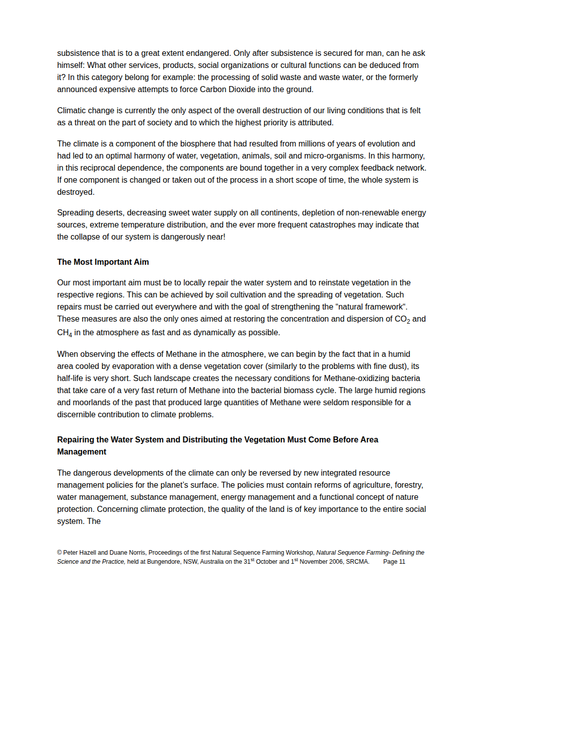subsistence that is to a great extent endangered. Only after subsistence is secured for man, can he ask himself: What other services, products, social organizations or cultural functions can be deduced from it? In this category belong for example: the processing of solid waste and waste water, or the formerly announced expensive attempts to force Carbon Dioxide into the ground.
Climatic change is currently the only aspect of the overall destruction of our living conditions that is felt as a threat on the part of society and to which the highest priority is attributed.
The climate is a component of the biosphere that had resulted from millions of years of evolution and had led to an optimal harmony of water, vegetation, animals, soil and micro-organisms. In this harmony, in this reciprocal dependence, the components are bound together in a very complex feedback network. If one component is changed or taken out of the process in a short scope of time, the whole system is destroyed.
Spreading deserts, decreasing sweet water supply on all continents, depletion of non-renewable energy sources, extreme temperature distribution, and the ever more frequent catastrophes may indicate that the collapse of our system is dangerously near!
The Most Important Aim
Our most important aim must be to locally repair the water system and to reinstate vegetation in the respective regions. This can be achieved by soil cultivation and the spreading of vegetation. Such repairs must be carried out everywhere and with the goal of strengthening the “natural framework“. These measures are also the only ones aimed at restoring the concentration and dispersion of CO2 and CH4 in the atmosphere as fast and as dynamically as possible.
When observing the effects of Methane in the atmosphere, we can begin by the fact that in a humid area cooled by evaporation with a dense vegetation cover (similarly to the problems with fine dust), its half-life is very short. Such landscape creates the necessary conditions for Methane-oxidizing bacteria that take care of a very fast return of Methane into the bacterial biomass cycle. The large humid regions and moorlands of the past that produced large quantities of Methane were seldom responsible for a discernible contribution to climate problems.
Repairing the Water System and Distributing the Vegetation Must Come Before Area Management
The dangerous developments of the climate can only be reversed by new integrated resource management policies for the planet’s surface. The policies must contain reforms of agriculture, forestry, water management, substance management, energy management and a functional concept of nature protection. Concerning climate protection, the quality of the land is of key importance to the entire social system. The
© Peter Hazell and Duane Norris, Proceedings of the first Natural Sequence Farming Workshop, Natural Sequence Farming- Defining the Science and the Practice, held at Bungendore, NSW, Australia on the 31st October and 1st November 2006, SRCMA. Page 11